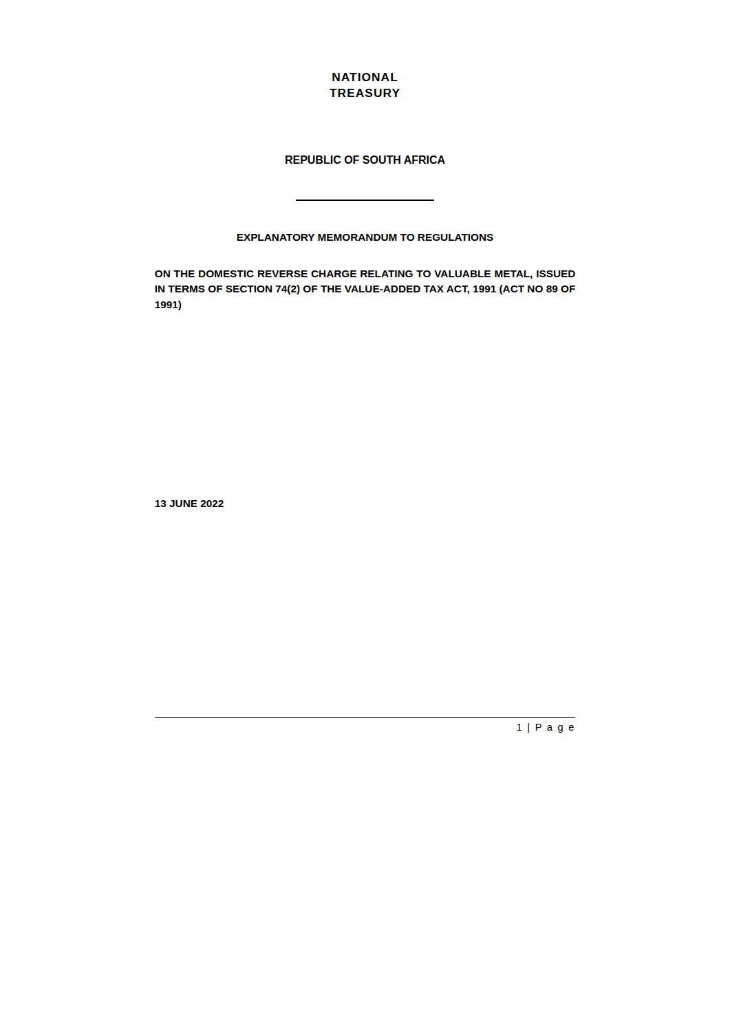NATIONAL
TREASURY
REPUBLIC OF SOUTH AFRICA
EXPLANATORY MEMORANDUM TO REGULATIONS
ON THE DOMESTIC REVERSE CHARGE RELATING TO VALUABLE METAL, ISSUED IN TERMS OF SECTION 74(2) OF THE VALUE-ADDED TAX ACT, 1991 (ACT NO 89 OF 1991)
13 JUNE 2022
1 | P a g e